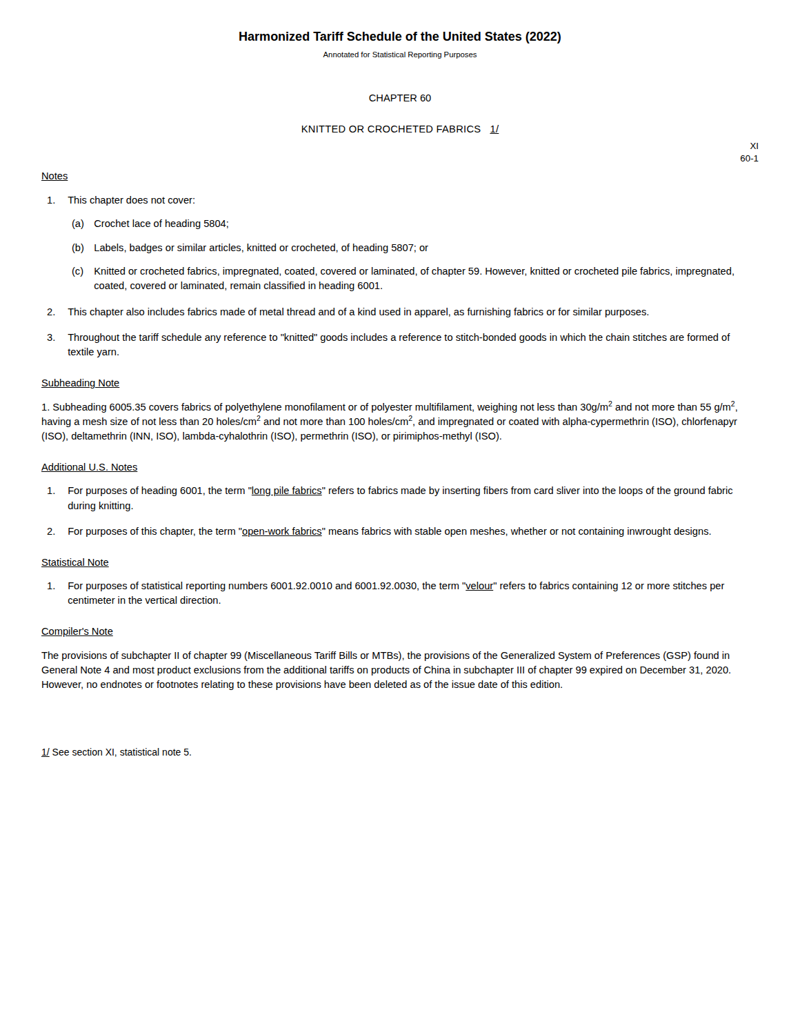Harmonized Tariff Schedule of the United States (2022)
Annotated for Statistical Reporting Purposes
CHAPTER 60
KNITTED OR CROCHETED FABRICS 1/
XI
60-1
Notes
1. This chapter does not cover:
(a) Crochet lace of heading 5804;
(b) Labels, badges or similar articles, knitted or crocheted, of heading 5807; or
(c) Knitted or crocheted fabrics, impregnated, coated, covered or laminated, of chapter 59. However, knitted or crocheted pile fabrics, impregnated, coated, covered or laminated, remain classified in heading 6001.
2. This chapter also includes fabrics made of metal thread and of a kind used in apparel, as furnishing fabrics or for similar purposes.
3. Throughout the tariff schedule any reference to "knitted" goods includes a reference to stitch-bonded goods in which the chain stitches are formed of textile yarn.
Subheading Note
1. Subheading 6005.35 covers fabrics of polyethylene monofilament or of polyester multifilament, weighing not less than 30g/m2 and not more than 55 g/m2, having a mesh size of not less than 20 holes/cm2 and not more than 100 holes/cm2, and impregnated or coated with alpha-cypermethrin (ISO), chlorfenapyr (ISO), deltamethrin (INN, ISO), lambda-cyhalothrin (ISO), permethrin (ISO), or pirimiphos-methyl (ISO).
Additional U.S. Notes
1. For purposes of heading 6001, the term "long pile fabrics" refers to fabrics made by inserting fibers from card sliver into the loops of the ground fabric during knitting.
2. For purposes of this chapter, the term "open-work fabrics" means fabrics with stable open meshes, whether or not containing inwrought designs.
Statistical Note
1. For purposes of statistical reporting numbers 6001.92.0010 and 6001.92.0030, the term "velour" refers to fabrics containing 12 or more stitches per centimeter in the vertical direction.
Compiler's Note
The provisions of subchapter II of chapter 99 (Miscellaneous Tariff Bills or MTBs), the provisions of the Generalized System of Preferences (GSP) found in General Note 4 and most product exclusions from the additional tariffs on products of China in subchapter III of chapter 99 expired on December 31, 2020. However, no endnotes or footnotes relating to these provisions have been deleted as of the issue date of this edition.
1/ See section XI, statistical note 5.